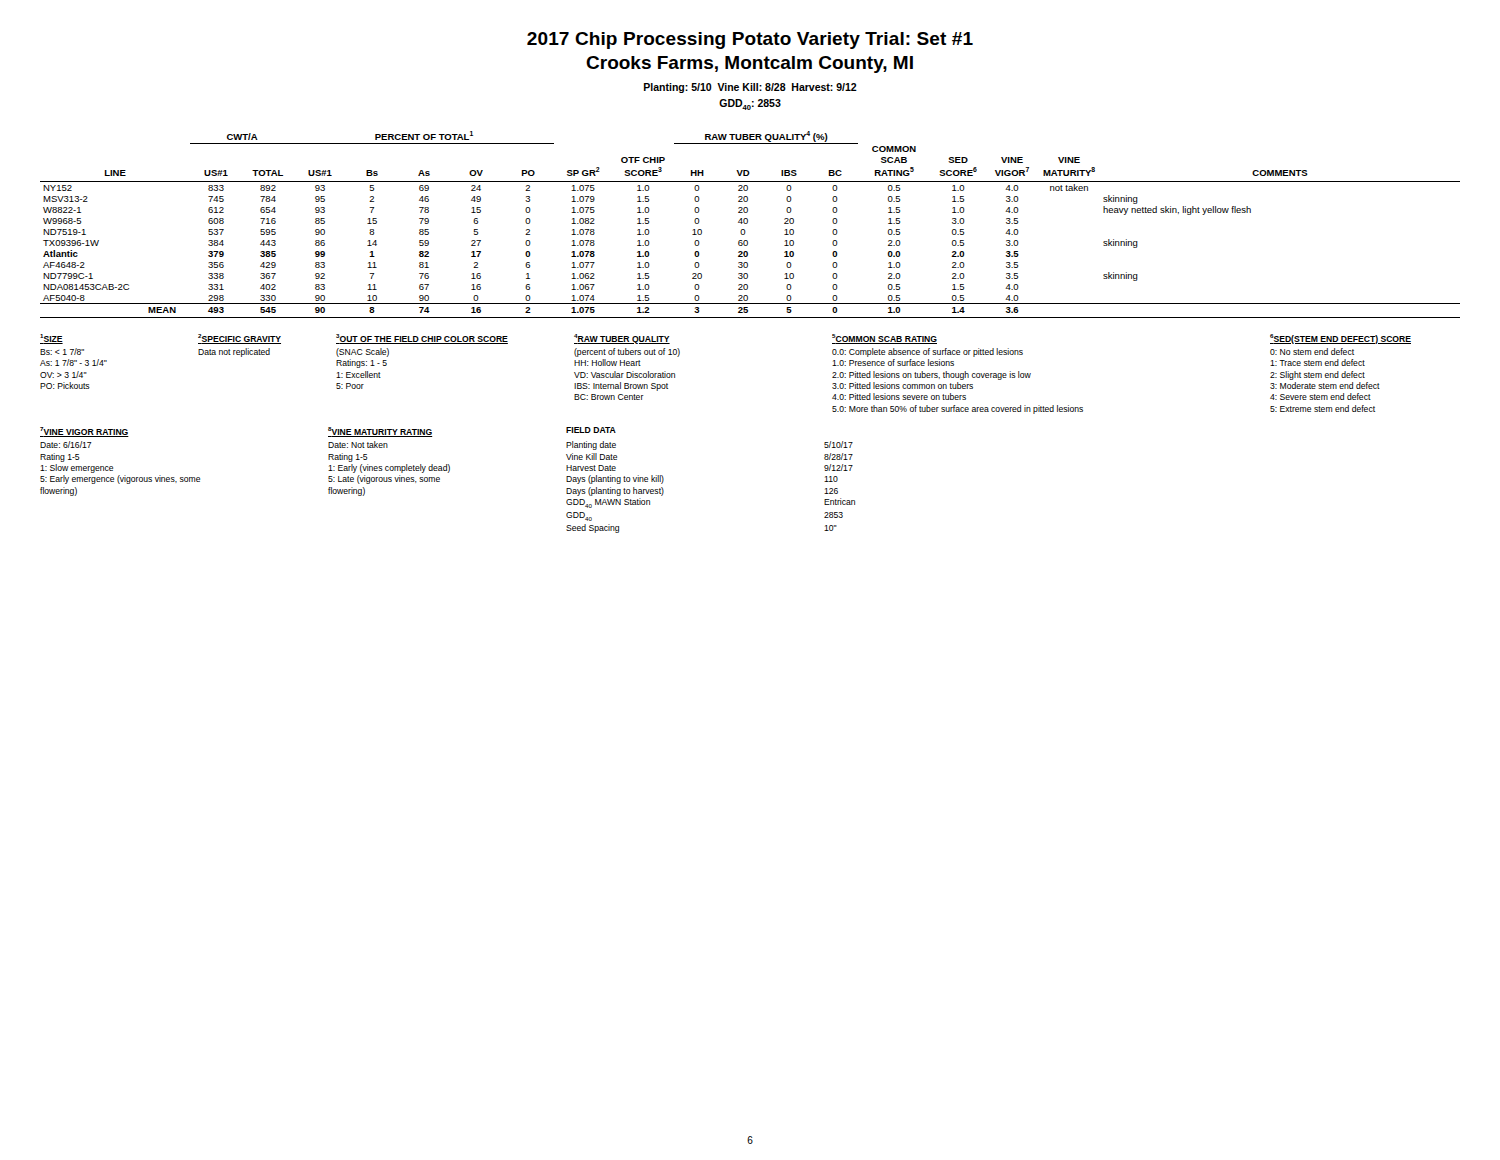2017 Chip Processing Potato Variety Trial: Set #1
Crooks Farms, Montcalm County, MI
Planting: 5/10 Vine Kill: 8/28 Harvest: 9/12 GDD40: 2853
| | CWT/A | PERCENT OF TOTAL 1 | | | RAW TUBER QUALITY 4 (%) | | | | | |
| --- | --- | --- | --- | --- | --- | --- | --- | --- | --- | --- |
| LINE | US#1 | TOTAL | US#1 | Bs | As | OV | PO | SP GR 2 | OTF CHIP SCORE 3 | HH | VD | IBS | BC | COMMON SCAB RATING 5 | SED SCORE 6 | VINE VIGOR 7 | VINE MATURITY 8 | COMMENTS |
| NY152 | 833 | 892 | 93 | 5 | 69 | 24 | 2 | 1.075 | 1.0 | 0 | 20 | 0 | 0 | 0.5 | 1.0 | 4.0 | not taken | |
| MSV313-2 | 745 | 784 | 95 | 2 | 46 | 49 | 3 | 1.079 | 1.5 | 0 | 20 | 0 | 0 | 0.5 | 1.5 | 3.0 | | skinning |
| W8822-1 | 612 | 654 | 93 | 7 | 78 | 15 | 0 | 1.075 | 1.0 | 0 | 20 | 0 | 0 | 1.5 | 1.0 | 4.0 | | heavy netted skin, light yellow flesh |
| W9968-5 | 608 | 716 | 85 | 15 | 79 | 6 | 0 | 1.082 | 1.5 | 0 | 40 | 20 | 0 | 1.5 | 3.0 | 3.5 | | |
| ND7519-1 | 537 | 595 | 90 | 8 | 85 | 5 | 2 | 1.078 | 1.0 | 10 | 0 | 10 | 0 | 0.5 | 0.5 | 4.0 | | |
| TX09396-1W | 384 | 443 | 86 | 14 | 59 | 27 | 0 | 1.078 | 1.0 | 0 | 60 | 10 | 0 | 2.0 | 0.5 | 3.0 | | skinning |
| Atlantic | 379 | 385 | 99 | 1 | 82 | 17 | 0 | 1.078 | 1.0 | 0 | 20 | 10 | 0 | 0.0 | 2.0 | 3.5 | | |
| AF4648-2 | 356 | 429 | 83 | 11 | 81 | 2 | 6 | 1.077 | 1.0 | 0 | 30 | 0 | 0 | 1.0 | 2.0 | 3.5 | | |
| ND7799C-1 | 338 | 367 | 92 | 7 | 76 | 16 | 1 | 1.062 | 1.5 | 20 | 30 | 10 | 0 | 2.0 | 2.0 | 3.5 | | skinning |
| NDA081453CAB-2C | 331 | 402 | 83 | 11 | 67 | 16 | 6 | 1.067 | 1.0 | 0 | 20 | 0 | 0 | 0.5 | 1.5 | 4.0 | | |
| AF5040-8 | 298 | 330 | 90 | 10 | 90 | 0 | 0 | 1.074 | 1.5 | 0 | 20 | 0 | 0 | 0.5 | 0.5 | 4.0 | | |
| MEAN | 493 | 545 | 90 | 8 | 74 | 16 | 2 | 1.075 | 1.2 | 3 | 25 | 5 | 0 | 1.0 | 1.4 | 3.6 | | |
| 1 SIZE | 2 SPECIFIC GRAVITY | 3 OUT OF THE FIELD CHIP COLOR SCORE | 4 RAW TUBER QUALITY | 5 COMMON SCAB RATING | 6 SED(STEM END DEFECT) SCORE |
| Bs: < 1 7/8" | Data not replicated | (SNAC Scale) | (percent of tubers out of 10) | 0.0: Complete absence of surface or pitted lesions | 0: No stem end defect |
| As: 1 7/8" - 3 1/4" | | Ratings: 1 - 5 | HH: Hollow Heart | 1.0: Presence of surface lesions | 1: Trace stem end defect |
| OV: > 3 1/4" | | 1: Excellent | VD: Vascular Discoloration | 2.0: Pitted lesions on tubers, though coverage is low | 2: Slight stem end defect |
| PO: Pickouts | | 5: Poor | IBS: Internal Brown Spot | 3.0: Pitted lesions common on tubers | 3: Moderate stem end defect |
| | | | BC: Brown Center | 4.0: Pitted lesions severe on tubers | 4: Severe stem end defect |
| | | | | 5.0: More than 50% of tuber surface area covered in pitted lesions | 5: Extreme stem end defect |
| 7 VINE VIGOR RATING | 8 VINE MATURITY RATING | FIELD DATA | |
| Date: 6/16/17 | Date: Not taken | Planting date | 5/10/17 |
| Rating 1-5 | Rating 1-5 | Vine Kill Date | 8/28/17 |
| 1: Slow emergence | 1: Early (vines completely dead) | Harvest Date | 9/12/17 |
| 5: Early emergence (vigorous vines, some | 5: Late (vigorous vines, some | Days (planting to vine kill) | 110 |
| flowering) | flowering) | Days (planting to harvest) | 126 |
| | | GDD 40 MAWN Station | Entrican |
| | | GDD 40 | 2853 |
| | | Seed Spacing | 10" |
6